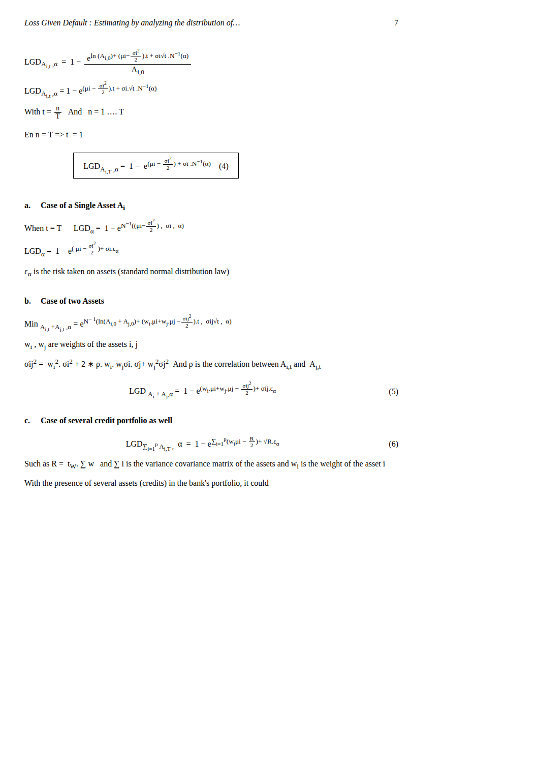Loss Given Default : Estimating by analyzing the distribution of… 7
LGDAi,t ,α = 1 − eln (Ai,0)+ (μi−σi22).t + σi√t .N−1(α) Ai,0
LGDAi,t ,α = 1 − e(μi − σi22).t + σi.√t .N−1(α)
With t = nT And n = 1 …. T
En n = T => t = 1
LGDAi,T ,α = 1 − e(μi − σi22) + σi .N−1(α) (4)
a. Case of a Single Asset Ai
When t = T LGDα = 1 − eN−1((μi−σi22) , σi , α)
LGDα = 1 − e( μi −σi22)+ σi.εα
εα is the risk taken on assets (standard normal distribution law)
b. Case of two Assets
Min Ai,t +Aj,t ,α = eN− 1(ln(Ai,0 + Aj,0)+ (wi.μi+wj.μj −σij22).t , σij√t , α)
wi , wj are weights of the assets i, j
σij2 = wi2. σi2 + 2 ∗ ρ. wi. wjσi. σj+ wj2σj2 And ρ is the correlation between Ai,t and Aj,t
LGD Ai + Aj,α = 1 − e(wi.μi+wj.μj − σij22)+ σij.εα
(5)
c. Case of several credit portfolio as well
LGD∑i=1p Ai,T , α = 1 − e∑i=1p(wiμi − R 2)+ √R.εα
(6)
Such as R = tW. ∑ w and ∑ i is the variance covariance matrix of the assets and wi is the weight of the asset i
With the presence of several assets (credits) in the bank's portfolio, it could